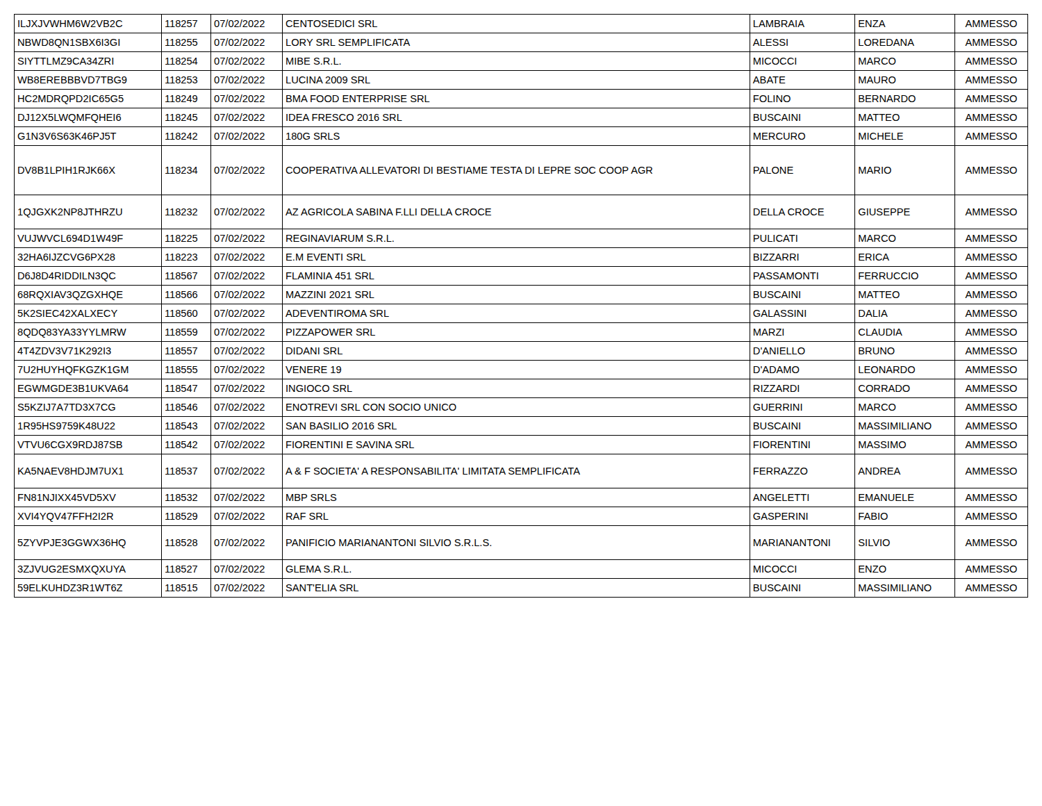| ILJXJVWHM6W2VB2C | 118257 | 07/02/2022 | CENTOSEDICI SRL | LAMBRAIA | ENZA | AMMESSO |
| NBWD8QN1SBX6I3GI | 118255 | 07/02/2022 | LORY SRL SEMPLIFICATA | ALESSI | LOREDANA | AMMESSO |
| SIYTTLMZ9CA34ZRI | 118254 | 07/02/2022 | MIBE S.R.L. | MICOCCI | MARCO | AMMESSO |
| WB8EREBBBVD7TBG9 | 118253 | 07/02/2022 | LUCINA 2009 SRL | ABATE | MAURO | AMMESSO |
| HC2MDRQPD2IC65G5 | 118249 | 07/02/2022 | BMA FOOD ENTERPRISE SRL | FOLINO | BERNARDO | AMMESSO |
| DJ12X5LWQMFQHEI6 | 118245 | 07/02/2022 | IDEA FRESCO 2016 SRL | BUSCAINI | MATTEO | AMMESSO |
| G1N3V6S63K46PJ5T | 118242 | 07/02/2022 | 180G SRLS | MERCURO | MICHELE | AMMESSO |
| DV8B1LPIH1RJK66X | 118234 | 07/02/2022 | COOPERATIVA ALLEVATORI DI BESTIAME TESTA DI LEPRE SOC COOP AGR | PALONE | MARIO | AMMESSO |
| 1QJGXK2NP8JTHRZU | 118232 | 07/02/2022 | AZ AGRICOLA SABINA F.LLI DELLA CROCE | DELLA CROCE | GIUSEPPE | AMMESSO |
| VUJWVCL694D1W49F | 118225 | 07/02/2022 | REGINAVIARUM S.R.L. | PULICATI | MARCO | AMMESSO |
| 32HA6IJZCVG6PX28 | 118223 | 07/02/2022 | E.M EVENTI SRL | BIZZARRI | ERICA | AMMESSO |
| D6J8D4RIDDILN3QC | 118567 | 07/02/2022 | FLAMINIA 451 SRL | PASSAMONTI | FERRUCCIO | AMMESSO |
| 68RQXIAV3QZGXHQE | 118566 | 07/02/2022 | MAZZINI 2021 SRL | BUSCAINI | MATTEO | AMMESSO |
| 5K2SIEC42XALXECY | 118560 | 07/02/2022 | ADEVENTIROMA SRL | GALASSINI | DALIA | AMMESSO |
| 8QDQ83YA33YYLMRW | 118559 | 07/02/2022 | PIZZAPOWER SRL | MARZI | CLAUDIA | AMMESSO |
| 4T4ZDV3V71K292I3 | 118557 | 07/02/2022 | DIDANI SRL | D'ANIELLO | BRUNO | AMMESSO |
| 7U2HUYHQFKGZK1GM | 118555 | 07/02/2022 | VENERE 19 | D'ADAMO | LEONARDO | AMMESSO |
| EGWMGDE3B1UKVA64 | 118547 | 07/02/2022 | INGIOCO SRL | RIZZARDI | CORRADO | AMMESSO |
| S5KZIJ7A7TD3X7CG | 118546 | 07/02/2022 | ENOTREVI SRL CON SOCIO UNICO | GUERRINI | MARCO | AMMESSO |
| 1R95HS9759K48U22 | 118543 | 07/02/2022 | SAN BASILIO 2016 SRL | BUSCAINI | MASSIMILIANO | AMMESSO |
| VTVU6CGX9RDJ87SB | 118542 | 07/02/2022 | FIORENTINI E SAVINA SRL | FIORENTINI | MASSIMO | AMMESSO |
| KA5NAEV8HDJM7UX1 | 118537 | 07/02/2022 | A & F SOCIETA' A RESPONSABILITA' LIMITATA SEMPLIFICATA | FERRAZZO | ANDREA | AMMESSO |
| FN81NJIXX45VD5XV | 118532 | 07/02/2022 | MBP SRLS | ANGELETTI | EMANUELE | AMMESSO |
| XVI4YQV47FFH2I2R | 118529 | 07/02/2022 | RAF SRL | GASPERINI | FABIO | AMMESSO |
| 5ZYVPJE3GGWX36HQ | 118528 | 07/02/2022 | PANIFICIO MARIANANTONI SILVIO S.R.L.S. | MARIANANTONI | SILVIO | AMMESSO |
| 3ZJVUG2ESMXQXUYA | 118527 | 07/02/2022 | GLEMA S.R.L. | MICOCCI | ENZO | AMMESSO |
| 59ELKUHDZ3R1WT6Z | 118515 | 07/02/2022 | SANT'ELIA SRL | BUSCAINI | MASSIMILIANO | AMMESSO |